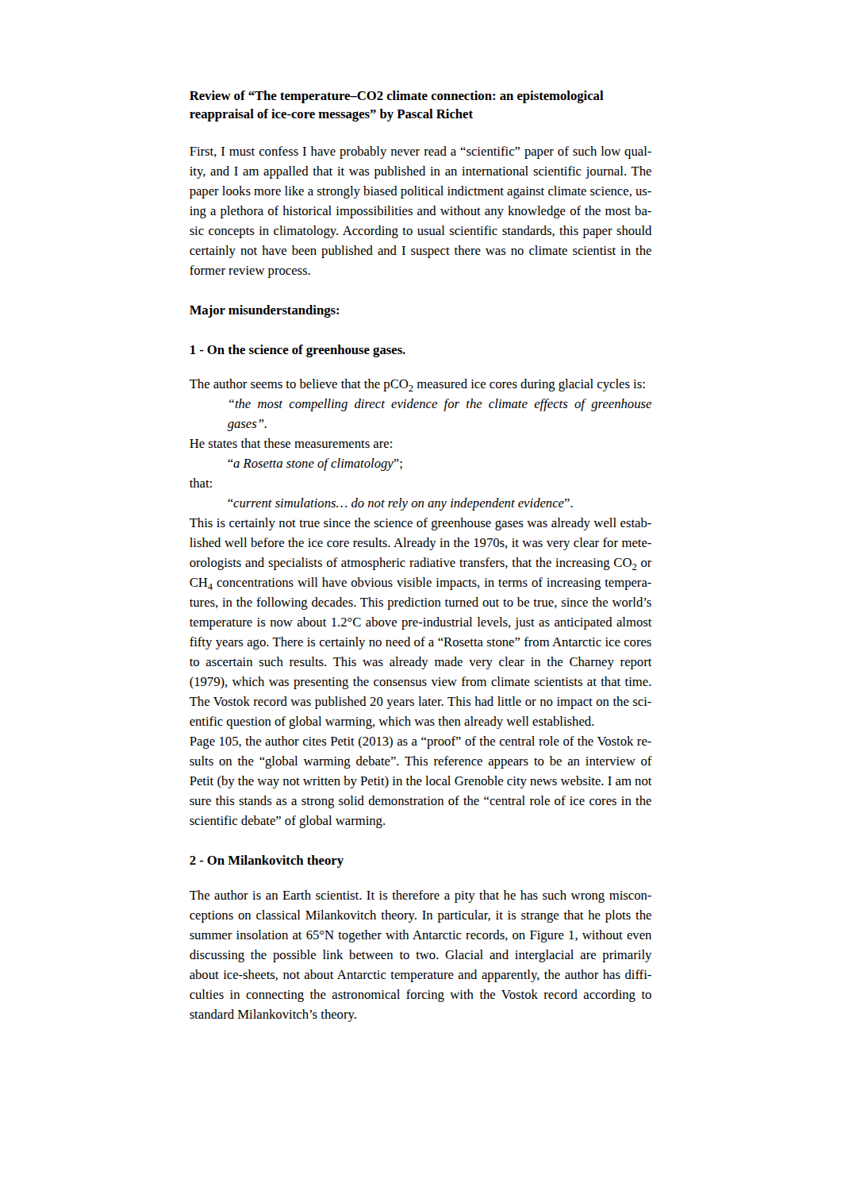Review of “The temperature–CO2 climate connection: an epistemological reappraisal of ice-core messages” by Pascal Richet
First, I must confess I have probably never read a “scientific” paper of such low quality, and I am appalled that it was published in an international scientific journal. The paper looks more like a strongly biased political indictment against climate science, using a plethora of historical impossibilities and without any knowledge of the most basic concepts in climatology. According to usual scientific standards, this paper should certainly not have been published and I suspect there was no climate scientist in the former review process.
Major misunderstandings:
1 - On the science of greenhouse gases.
The author seems to believe that the pCO2 measured ice cores during glacial cycles is:
“the most compelling direct evidence for the climate effects of greenhouse gases”.
He states that these measurements are:
“a Rosetta stone of climatology”;
that:
“current simulations… do not rely on any independent evidence”.
This is certainly not true since the science of greenhouse gases was already well established well before the ice core results. Already in the 1970s, it was very clear for meteorologists and specialists of atmospheric radiative transfers, that the increasing CO2 or CH4 concentrations will have obvious visible impacts, in terms of increasing temperatures, in the following decades. This prediction turned out to be true, since the world’s temperature is now about 1.2°C above pre-industrial levels, just as anticipated almost fifty years ago. There is certainly no need of a “Rosetta stone” from Antarctic ice cores to ascertain such results. This was already made very clear in the Charney report (1979), which was presenting the consensus view from climate scientists at that time. The Vostok record was published 20 years later. This had little or no impact on the scientific question of global warming, which was then already well established.
Page 105, the author cites Petit (2013) as a “proof” of the central role of the Vostok results on the “global warming debate”. This reference appears to be an interview of Petit (by the way not written by Petit) in the local Grenoble city news website. I am not sure this stands as a strong solid demonstration of the “central role of ice cores in the scientific debate” of global warming.
2 - On Milankovitch theory
The author is an Earth scientist. It is therefore a pity that he has such wrong misconceptions on classical Milankovitch theory. In particular, it is strange that he plots the summer insolation at 65°N together with Antarctic records, on Figure 1, without even discussing the possible link between to two. Glacial and interglacial are primarily about ice-sheets, not about Antarctic temperature and apparently, the author has difficulties in connecting the astronomical forcing with the Vostok record according to standard Milankovitch’s theory.